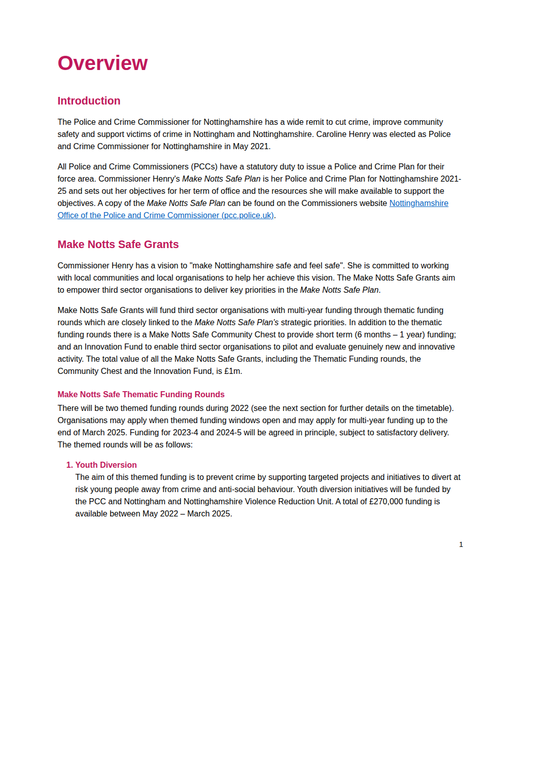Overview
Introduction
The Police and Crime Commissioner for Nottinghamshire has a wide remit to cut crime, improve community safety and support victims of crime in Nottingham and Nottinghamshire. Caroline Henry was elected as Police and Crime Commissioner for Nottinghamshire in May 2021.
All Police and Crime Commissioners (PCCs) have a statutory duty to issue a Police and Crime Plan for their force area. Commissioner Henry's Make Notts Safe Plan is her Police and Crime Plan for Nottinghamshire 2021-25 and sets out her objectives for her term of office and the resources she will make available to support the objectives. A copy of the Make Notts Safe Plan can be found on the Commissioners website Nottinghamshire Office of the Police and Crime Commissioner (pcc.police.uk).
Make Notts Safe Grants
Commissioner Henry has a vision to "make Nottinghamshire safe and feel safe". She is committed to working with local communities and local organisations to help her achieve this vision. The Make Notts Safe Grants aim to empower third sector organisations to deliver key priorities in the Make Notts Safe Plan.
Make Notts Safe Grants will fund third sector organisations with multi-year funding through thematic funding rounds which are closely linked to the Make Notts Safe Plan's strategic priorities. In addition to the thematic funding rounds there is a Make Notts Safe Community Chest to provide short term (6 months – 1 year) funding; and an Innovation Fund to enable third sector organisations to pilot and evaluate genuinely new and innovative activity. The total value of all the Make Notts Safe Grants, including the Thematic Funding rounds, the Community Chest and the Innovation Fund, is £1m.
Make Notts Safe Thematic Funding Rounds
There will be two themed funding rounds during 2022 (see the next section for further details on the timetable). Organisations may apply when themed funding windows open and may apply for multi-year funding up to the end of March 2025. Funding for 2023-4 and 2024-5 will be agreed in principle, subject to satisfactory delivery. The themed rounds will be as follows:
Youth Diversion
The aim of this themed funding is to prevent crime by supporting targeted projects and initiatives to divert at risk young people away from crime and anti-social behaviour. Youth diversion initiatives will be funded by the PCC and Nottingham and Nottinghamshire Violence Reduction Unit. A total of £270,000 funding is available between May 2022 – March 2025.
1